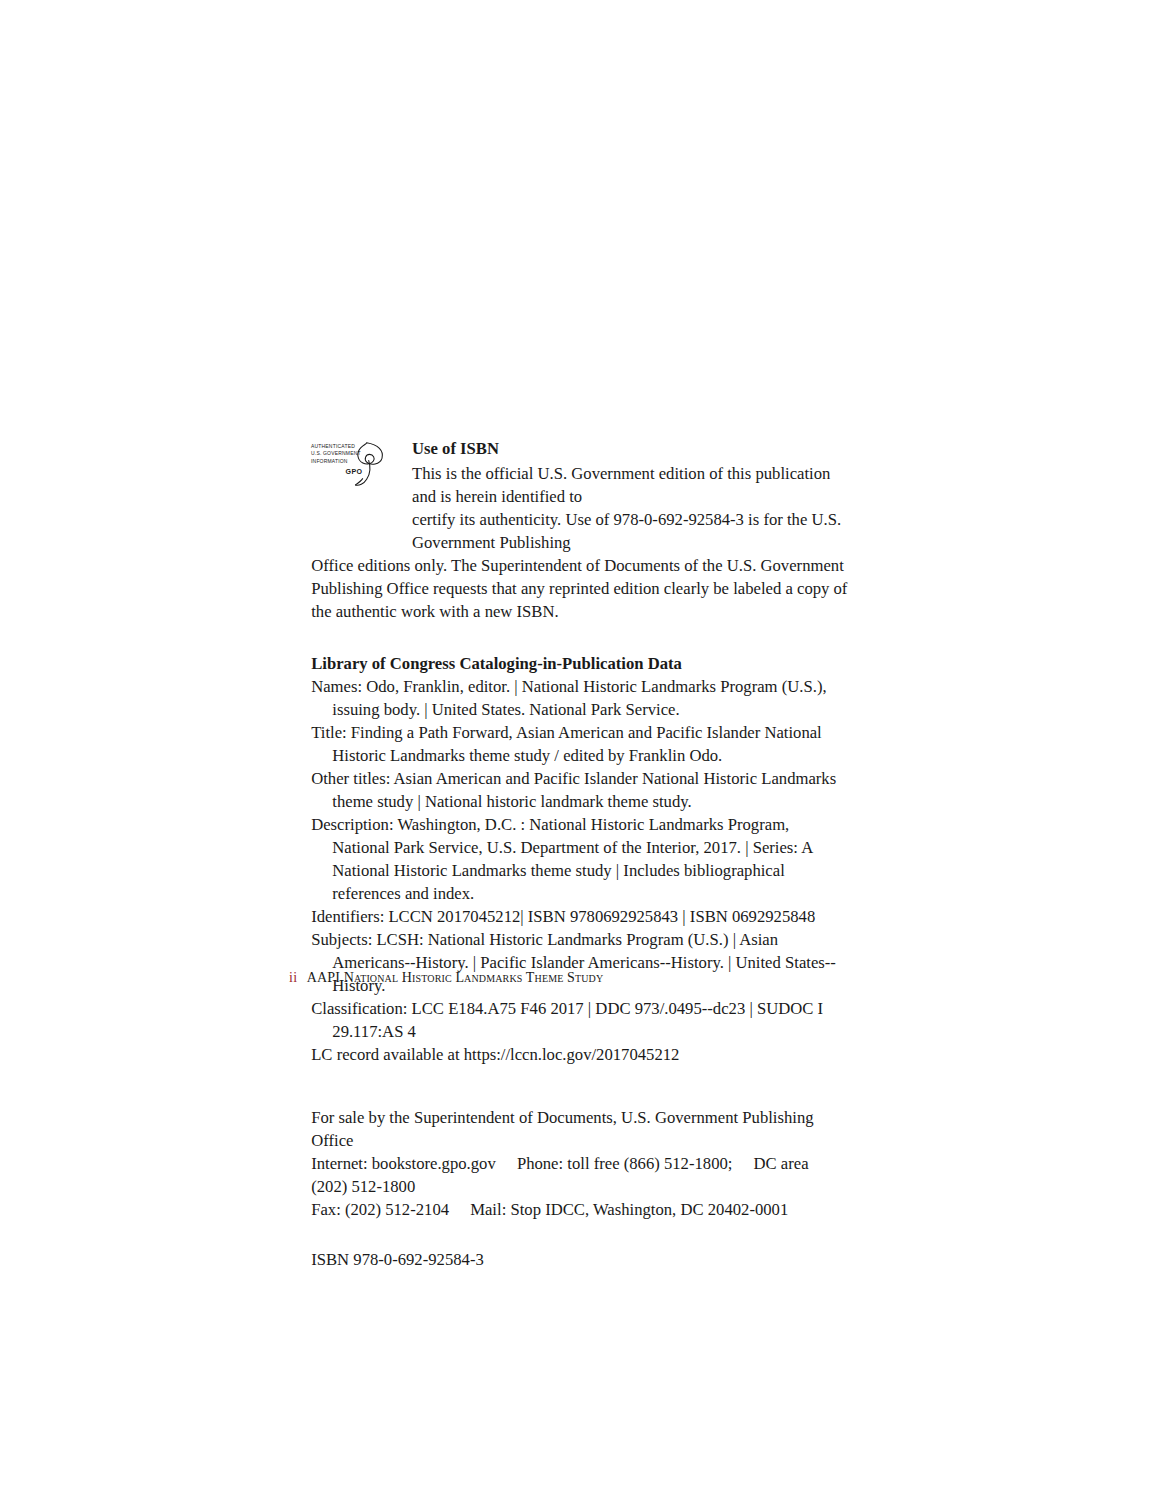AUTHENTICATED U.S. GOVERNMENT INFORMATION GPO
Use of ISBN
This is the official U.S. Government edition of this publication and is herein identified to
certify its authenticity. Use of 978-0-692-92584-3 is for the U.S. Government Publishing
Office editions only. The Superintendent of Documents of the U.S. Government Publishing Office requests that any reprinted edition clearly be labeled a copy of the authentic work with a new ISBN.
Library of Congress Cataloging-in-Publication Data
Names: Odo, Franklin, editor. | National Historic Landmarks Program (U.S.), issuing body. | United States. National Park Service.
Title: Finding a Path Forward, Asian American and Pacific Islander National Historic Landmarks theme study / edited by Franklin Odo.
Other titles: Asian American and Pacific Islander National Historic Landmarks theme study | National historic landmark theme study.
Description: Washington, D.C. : National Historic Landmarks Program, National Park Service, U.S. Department of the Interior, 2017. | Series: A National Historic Landmarks theme study | Includes bibliographical references and index.
Identifiers: LCCN 2017045212| ISBN 9780692925843 | ISBN 0692925848
Subjects: LCSH: National Historic Landmarks Program (U.S.) | Asian Americans--History. | Pacific Islander Americans--History. | United States--History.
Classification: LCC E184.A75 F46 2017 | DDC 973/.0495--dc23 | SUDOC I 29.117:AS 4
LC record available at https://lccn.loc.gov/2017045212
For sale by the Superintendent of Documents, U.S. Government Publishing Office
Internet: bookstore.gpo.gov Phone: toll free (866) 512-1800; DC area (202) 512-1800
Fax: (202) 512-2104 Mail: Stop IDCC, Washington, DC 20402-0001
ISBN 978-0-692-92584-3
ii AAPI National Historic Landmarks Theme Study